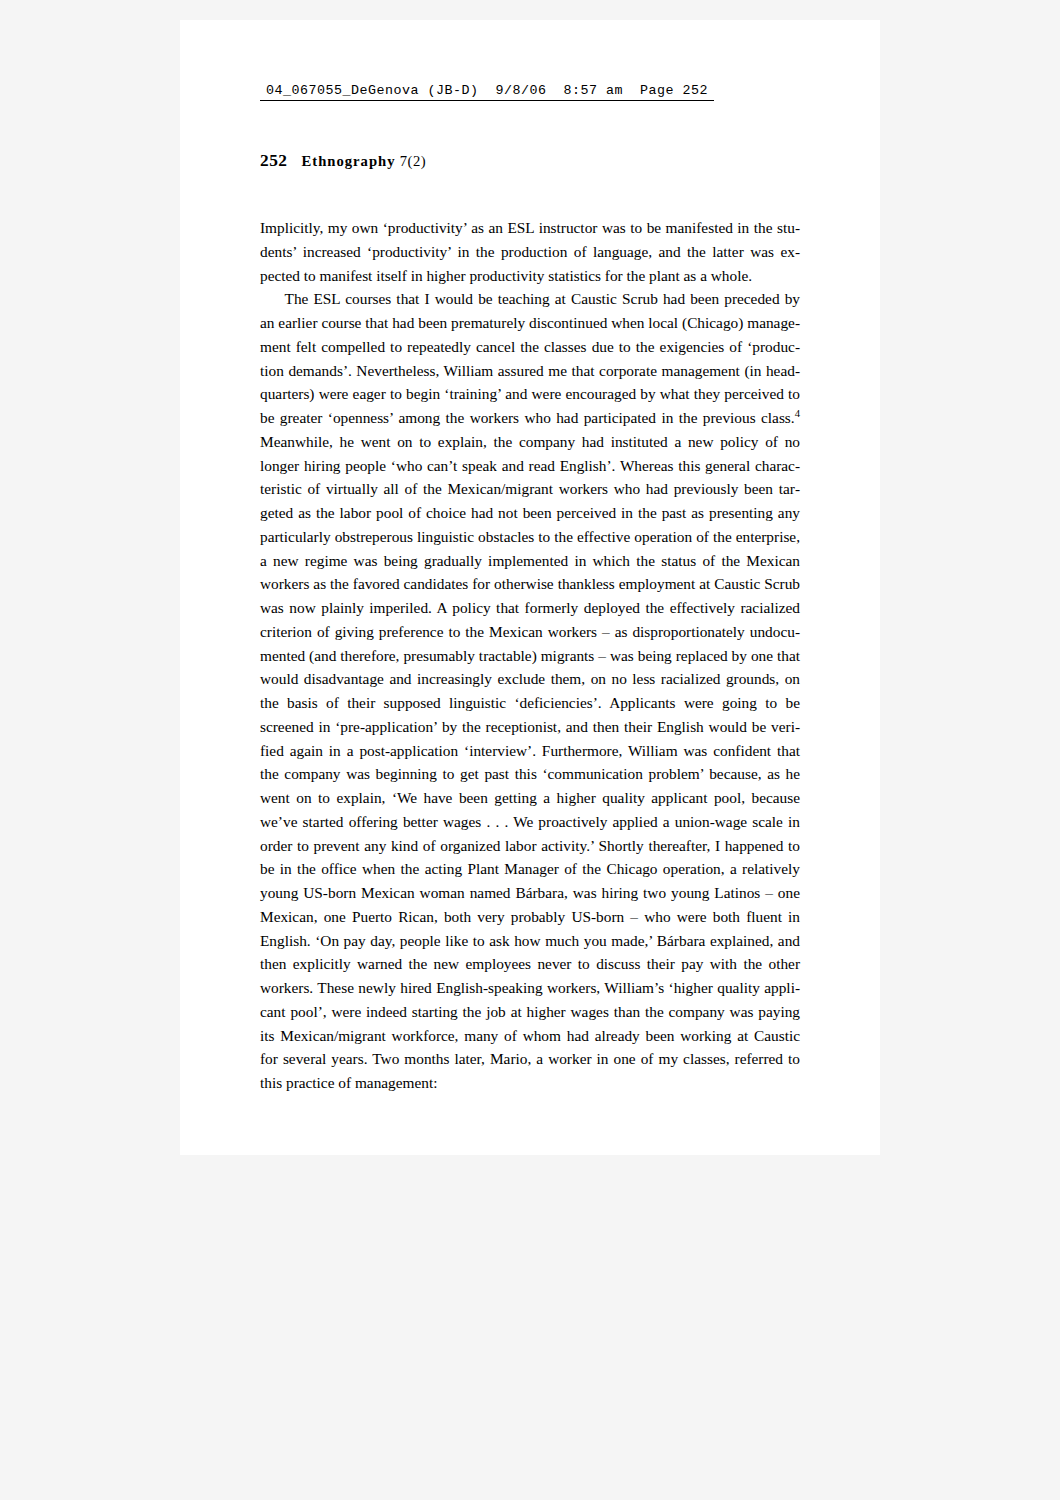04_067055_DeGenova (JB-D) 9/8/06 8:57 am Page 252
252 Ethnography 7(2)
Implicitly, my own ‘productivity’ as an ESL instructor was to be manifested in the students’ increased ‘productivity’ in the production of language, and the latter was expected to manifest itself in higher productivity statistics for the plant as a whole.
The ESL courses that I would be teaching at Caustic Scrub had been preceded by an earlier course that had been prematurely discontinued when local (Chicago) management felt compelled to repeatedly cancel the classes due to the exigencies of ‘production demands’. Nevertheless, William assured me that corporate management (in headquarters) were eager to begin ‘training’ and were encouraged by what they perceived to be greater ‘openness’ among the workers who had participated in the previous class.4 Meanwhile, he went on to explain, the company had instituted a new policy of no longer hiring people ‘who can’t speak and read English’. Whereas this general characteristic of virtually all of the Mexican/migrant workers who had previously been targeted as the labor pool of choice had not been perceived in the past as presenting any particularly obstreperous linguistic obstacles to the effective operation of the enterprise, a new regime was being gradually implemented in which the status of the Mexican workers as the favored candidates for otherwise thankless employment at Caustic Scrub was now plainly imperiled. A policy that formerly deployed the effectively racialized criterion of giving preference to the Mexican workers – as disproportionately undocumented (and therefore, presumably tractable) migrants – was being replaced by one that would disadvantage and increasingly exclude them, on no less racialized grounds, on the basis of their supposed linguistic ‘deficiencies’. Applicants were going to be screened in ‘pre-application’ by the receptionist, and then their English would be verified again in a post-application ‘interview’. Furthermore, William was confident that the company was beginning to get past this ‘communication problem’ because, as he went on to explain, ‘We have been getting a higher quality applicant pool, because we’ve started offering better wages . . . We proactively applied a union-wage scale in order to prevent any kind of organized labor activity.’ Shortly thereafter, I happened to be in the office when the acting Plant Manager of the Chicago operation, a relatively young US-born Mexican woman named Bárbara, was hiring two young Latinos – one Mexican, one Puerto Rican, both very probably US-born – who were both fluent in English. ‘On pay day, people like to ask how much you made,’ Bárbara explained, and then explicitly warned the new employees never to discuss their pay with the other workers. These newly hired English-speaking workers, William’s ‘higher quality applicant pool’, were indeed starting the job at higher wages than the company was paying its Mexican/migrant workforce, many of whom had already been working at Caustic for several years. Two months later, Mario, a worker in one of my classes, referred to this practice of management: